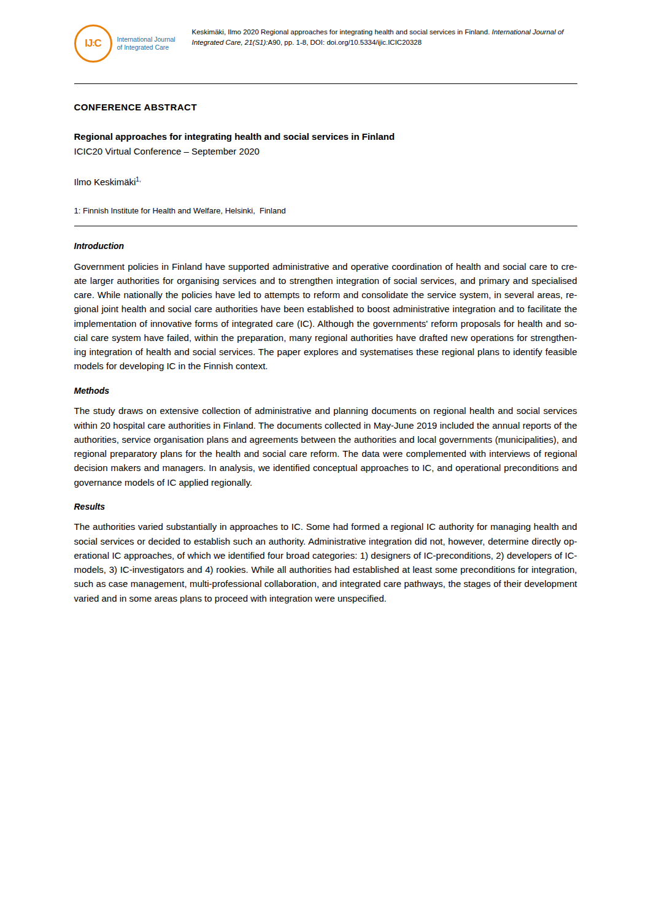IJ: C
International Journal of Integrated Care
Keskimäki, Ilmo 2020 Regional approaches for integrating health and social services in Finland. International Journal of Integrated Care, 21(S1): A90, pp. 1-8, DOI: doi.org/10.5334/ijic.ICIC20328
CONFERENCE ABSTRACT
Regional approaches for integrating health and social services in Finland
ICIC20 Virtual Conference – September 2020
Ilmo Keskimäki1,
1: Finnish Institute for Health and Welfare, Helsinki, Finland
Introduction
Government policies in Finland have supported administrative and operative coordination of health and social care to create larger authorities for organising services and to strengthen integration of social services, and primary and specialised care. While nationally the policies have led to attempts to reform and consolidate the service system, in several areas, regional joint health and social care authorities have been established to boost administrative integration and to facilitate the implementation of innovative forms of integrated care (IC). Although the governments' reform proposals for health and social care system have failed, within the preparation, many regional authorities have drafted new operations for strengthening integration of health and social services. The paper explores and systematises these regional plans to identify feasible models for developing IC in the Finnish context.
Methods
The study draws on extensive collection of administrative and planning documents on regional health and social services within 20 hospital care authorities in Finland. The documents collected in May-June 2019 included the annual reports of the authorities, service organisation plans and agreements between the authorities and local governments (municipalities), and regional preparatory plans for the health and social care reform. The data were complemented with interviews of regional decision makers and managers. In analysis, we identified conceptual approaches to IC, and operational preconditions and governance models of IC applied regionally.
Results
The authorities varied substantially in approaches to IC. Some had formed a regional IC authority for managing health and social services or decided to establish such an authority. Administrative integration did not, however, determine directly operational IC approaches, of which we identified four broad categories: 1) designers of IC-preconditions, 2) developers of IC-models, 3) IC-investigators and 4) rookies. While all authorities had established at least some preconditions for integration, such as case management, multi-professional collaboration, and integrated care pathways, the stages of their development varied and in some areas plans to proceed with integration were unspecified.